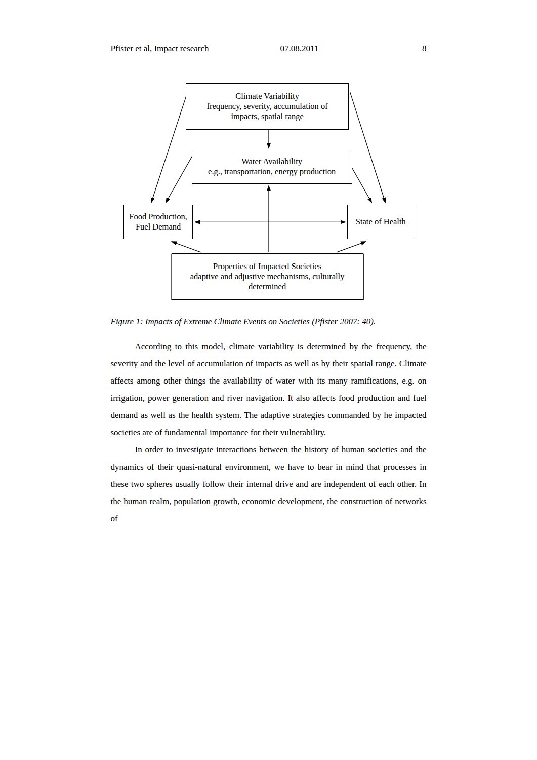Pfister et al, Impact research
07.08.2011
8
Climate Variability
frequency, severity, accumulation of
impacts, spatial range
Water Availability
e.g., transportation, energy production
Food Production,
Fuel Demand
State of Health
Properties of Impacted Societies
adaptive and adjustive mechanisms, culturally
determined
Figure 1: Impacts of Extreme Climate Events on Societies (Pfister 2007: 40).
According to this model, climate variability is determined by the frequency, the severity and the level of accumulation of impacts as well as by their spatial range. Climate affects among other things the availability of water with its many ramifications, e.g. on irrigation, power generation and river navigation. It also affects food production and fuel demand as well as the health system. The adaptive strategies commanded by he impacted societies are of fundamental importance for their vulnerability.
In order to investigate interactions between the history of human societies and the dynamics of their quasi-natural environment, we have to bear in mind that processes in these two spheres usually follow their internal drive and are independent of each other. In the human realm, population growth, economic development, the construction of networks of